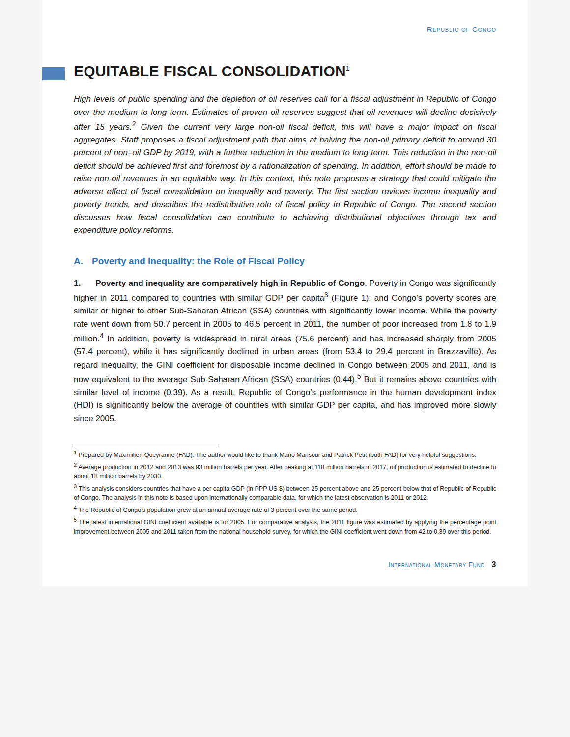Republic of Congo
EQUITABLE FISCAL CONSOLIDATION1
High levels of public spending and the depletion of oil reserves call for a fiscal adjustment in Republic of Congo over the medium to long term. Estimates of proven oil reserves suggest that oil revenues will decline decisively after 15 years.2 Given the current very large non-oil fiscal deficit, this will have a major impact on fiscal aggregates. Staff proposes a fiscal adjustment path that aims at halving the non-oil primary deficit to around 30 percent of non–oil GDP by 2019, with a further reduction in the medium to long term. This reduction in the non-oil deficit should be achieved first and foremost by a rationalization of spending. In addition, effort should be made to raise non-oil revenues in an equitable way. In this context, this note proposes a strategy that could mitigate the adverse effect of fiscal consolidation on inequality and poverty. The first section reviews income inequality and poverty trends, and describes the redistributive role of fiscal policy in Republic of Congo. The second section discusses how fiscal consolidation can contribute to achieving distributional objectives through tax and expenditure policy reforms.
A. Poverty and Inequality: the Role of Fiscal Policy
1. Poverty and inequality are comparatively high in Republic of Congo. Poverty in Congo was significantly higher in 2011 compared to countries with similar GDP per capita3 (Figure 1); and Congo’s poverty scores are similar or higher to other Sub-Saharan African (SSA) countries with significantly lower income. While the poverty rate went down from 50.7 percent in 2005 to 46.5 percent in 2011, the number of poor increased from 1.8 to 1.9 million.4 In addition, poverty is widespread in rural areas (75.6 percent) and has increased sharply from 2005 (57.4 percent), while it has significantly declined in urban areas (from 53.4 to 29.4 percent in Brazzaville). As regard inequality, the GINI coefficient for disposable income declined in Congo between 2005 and 2011, and is now equivalent to the average Sub-Saharan African (SSA) countries (0.44).5 But it remains above countries with similar level of income (0.39). As a result, Republic of Congo’s performance in the human development index (HDI) is significantly below the average of countries with similar GDP per capita, and has improved more slowly since 2005.
1 Prepared by Maximilien Queyranne (FAD). The author would like to thank Mario Mansour and Patrick Petit (both FAD) for very helpful suggestions.
2 Average production in 2012 and 2013 was 93 million barrels per year. After peaking at 118 million barrels in 2017, oil production is estimated to decline to about 18 million barrels by 2030.
3 This analysis considers countries that have a per capita GDP (in PPP US $) between 25 percent above and 25 percent below that of Republic of Republic of Congo. The analysis in this note is based upon internationally comparable data, for which the latest observation is 2011 or 2012.
4 The Republic of Congo’s population grew at an annual average rate of 3 percent over the same period.
5 The latest international GINI coefficient available is for 2005. For comparative analysis, the 2011 figure was estimated by applying the percentage point improvement between 2005 and 2011 taken from the national household survey, for which the GINI coefficient went down from 42 to 0.39 over this period.
International Monetary Fund3